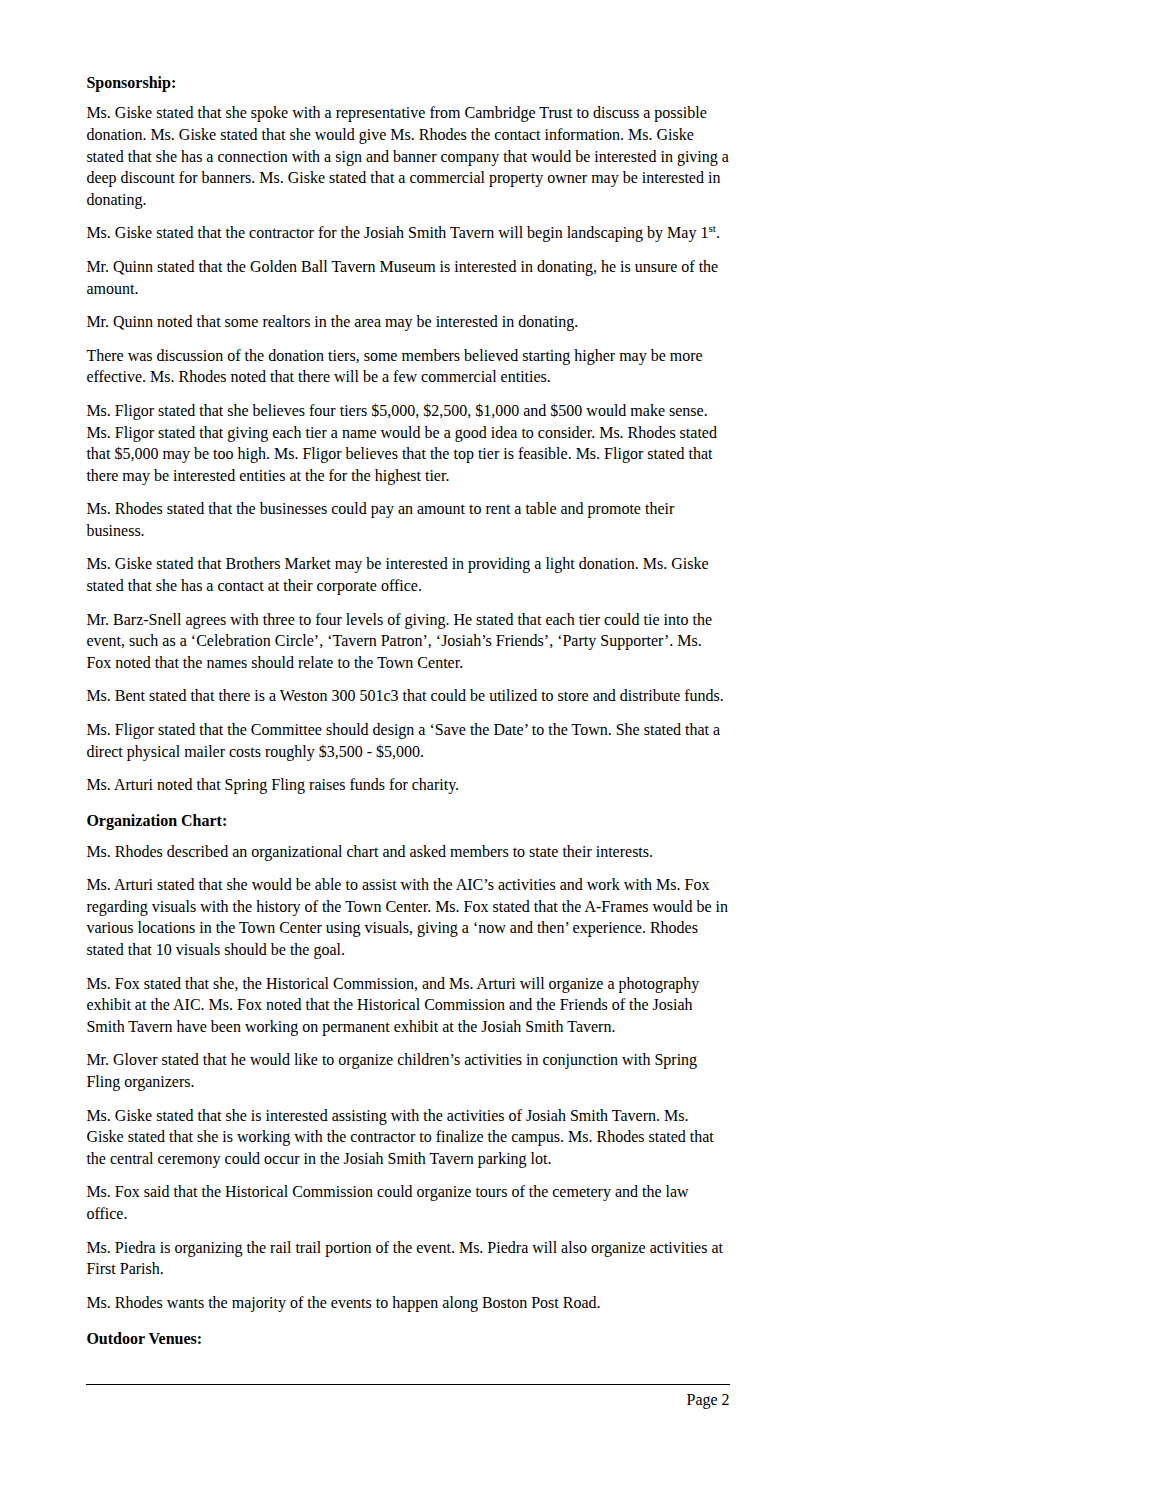Sponsorship:
Ms. Giske stated that she spoke with a representative from Cambridge Trust to discuss a possible donation. Ms. Giske stated that she would give Ms. Rhodes the contact information. Ms. Giske stated that she has a connection with a sign and banner company that would be interested in giving a deep discount for banners. Ms. Giske stated that a commercial property owner may be interested in donating.
Ms. Giske stated that the contractor for the Josiah Smith Tavern will begin landscaping by May 1st.
Mr. Quinn stated that the Golden Ball Tavern Museum is interested in donating, he is unsure of the amount.
Mr. Quinn noted that some realtors in the area may be interested in donating.
There was discussion of the donation tiers, some members believed starting higher may be more effective. Ms. Rhodes noted that there will be a few commercial entities.
Ms. Fligor stated that she believes four tiers $5,000, $2,500, $1,000 and $500 would make sense. Ms. Fligor stated that giving each tier a name would be a good idea to consider. Ms. Rhodes stated that $5,000 may be too high. Ms. Fligor believes that the top tier is feasible. Ms. Fligor stated that there may be interested entities at the for the highest tier.
Ms. Rhodes stated that the businesses could pay an amount to rent a table and promote their business.
Ms. Giske stated that Brothers Market may be interested in providing a light donation. Ms. Giske stated that she has a contact at their corporate office.
Mr. Barz-Snell agrees with three to four levels of giving. He stated that each tier could tie into the event, such as a ‘Celebration Circle’, ‘Tavern Patron’, ‘Josiah’s Friends’, ‘Party Supporter’. Ms. Fox noted that the names should relate to the Town Center.
Ms. Bent stated that there is a Weston 300 501c3 that could be utilized to store and distribute funds.
Ms. Fligor stated that the Committee should design a ‘Save the Date’ to the Town. She stated that a direct physical mailer costs roughly $3,500 - $5,000.
Ms. Arturi noted that Spring Fling raises funds for charity.
Organization Chart:
Ms. Rhodes described an organizational chart and asked members to state their interests.
Ms. Arturi stated that she would be able to assist with the AIC’s activities and work with Ms. Fox regarding visuals with the history of the Town Center. Ms. Fox stated that the A-Frames would be in various locations in the Town Center using visuals, giving a ‘now and then’ experience. Rhodes stated that 10 visuals should be the goal.
Ms. Fox stated that she, the Historical Commission, and Ms. Arturi will organize a photography exhibit at the AIC. Ms. Fox noted that the Historical Commission and the Friends of the Josiah Smith Tavern have been working on permanent exhibit at the Josiah Smith Tavern.
Mr. Glover stated that he would like to organize children’s activities in conjunction with Spring Fling organizers.
Ms. Giske stated that she is interested assisting with the activities of Josiah Smith Tavern. Ms. Giske stated that she is working with the contractor to finalize the campus. Ms. Rhodes stated that the central ceremony could occur in the Josiah Smith Tavern parking lot.
Ms. Fox said that the Historical Commission could organize tours of the cemetery and the law office.
Ms. Piedra is organizing the rail trail portion of the event. Ms. Piedra will also organize activities at First Parish.
Ms. Rhodes wants the majority of the events to happen along Boston Post Road.
Outdoor Venues:
Page 2